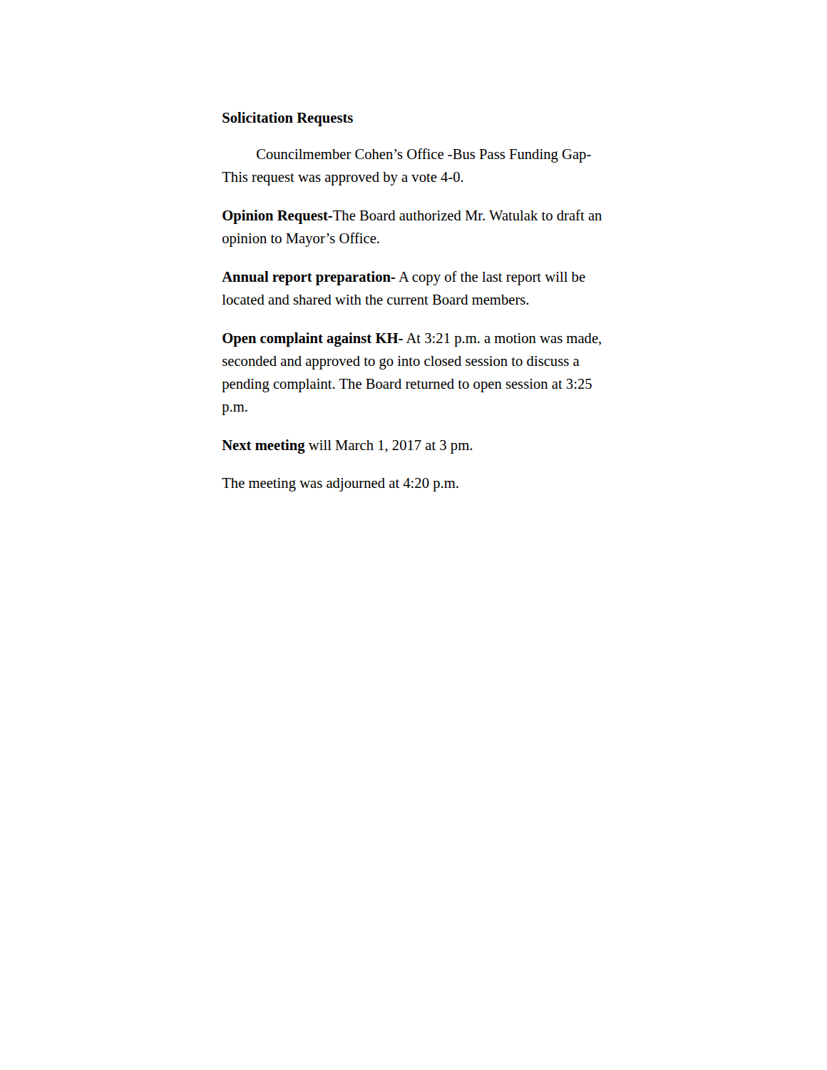Solicitation Requests
Councilmember Cohen’s Office -Bus Pass Funding Gap- This request was approved by a vote 4-0.
Opinion Request-The Board authorized Mr. Watulak to draft an opinion to Mayor’s Office.
Annual report preparation- A copy of the last report will be located and shared with the current Board members.
Open complaint against KH- At 3:21 p.m. a motion was made, seconded and approved to go into closed session to discuss a pending complaint. The Board returned to open session at 3:25 p.m.
Next meeting will March 1, 2017 at 3 pm.
The meeting was adjourned at 4:20 p.m.